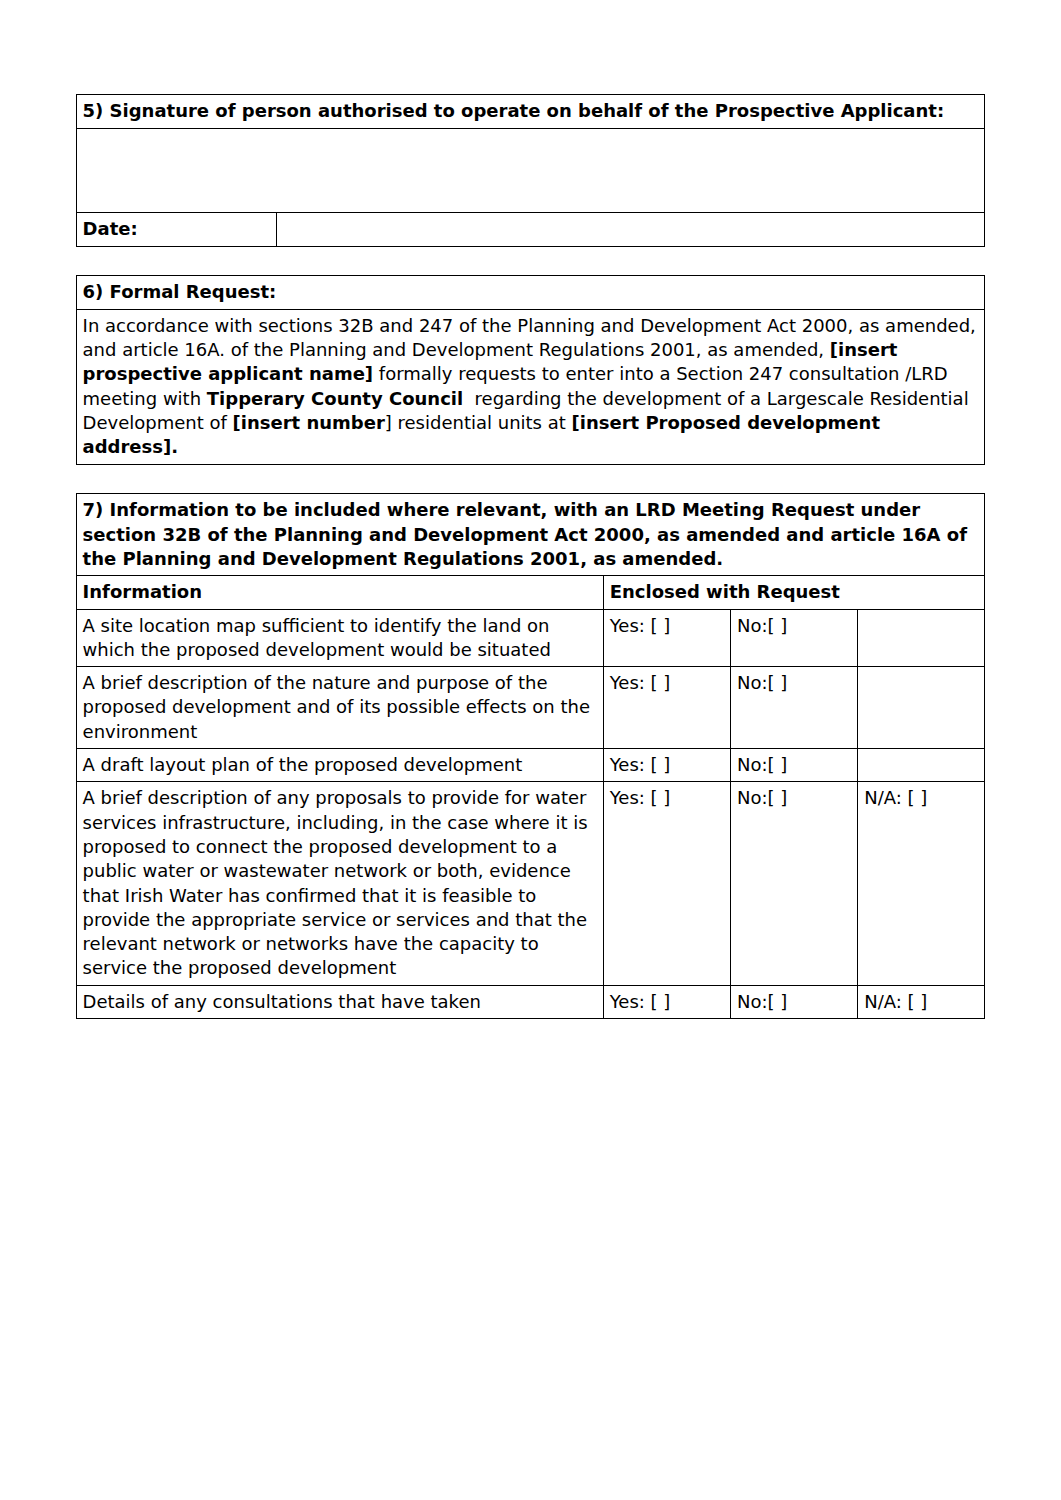| 5) Signature of person authorised to operate on behalf of the Prospective Applicant: |
| Date: | |
| 6) Formal Request: |
| In accordance with sections 32B and 247 of the Planning and Development Act 2000, as amended, and article 16A. of the Planning and Development Regulations 2001, as amended, [insert prospective applicant name] formally requests to enter into a Section 247 consultation /LRD meeting with Tipperary County Council regarding the development of a Largescale Residential Development of [insert number ] residential units at [insert Proposed development address]. |
| 7) Information to be included where relevant, with an LRD Meeting Request under section 32B of the Planning and Development Act 2000, as amended and article 16A of the Planning and Development Regulations 2001, as amended. |
| Information | Enclosed with Request |
| A site location map sufficient to identify the land on which the proposed development would be situated | Yes: [ ] | No:[ ] | |
| A brief description of the nature and purpose of the proposed development and of its possible effects on the environment | Yes: [ ] | No:[ ] | |
| A draft layout plan of the proposed development | Yes: [ ] | No:[ ] | |
| A brief description of any proposals to provide for water services infrastructure, including, in the case where it is proposed to connect the proposed development to a public water or wastewater network or both, evidence that Irish Water has confirmed that it is feasible to provide the appropriate service or services and that the relevant network or networks have the capacity to service the proposed development | Yes: [ ] | No:[ ] | N/A: [ ] |
| Details of any consultations that have taken | Yes: [ ] | No:[ ] | N/A: [ ] |